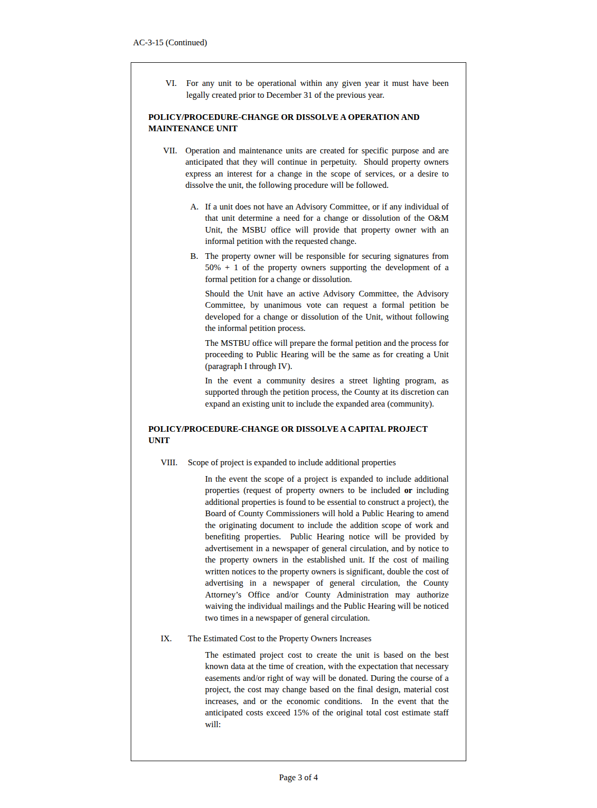AC-3-15 (Continued)
VI. For any unit to be operational within any given year it must have been legally created prior to December 31 of the previous year.
Policy/Procedure-Change or Dissolve a Operation and Maintenance Unit
VII. Operation and maintenance units are created for specific purpose and are anticipated that they will continue in perpetuity. Should property owners express an interest for a change in the scope of services, or a desire to dissolve the unit, the following procedure will be followed.
A. If a unit does not have an Advisory Committee, or if any individual of that unit determine a need for a change or dissolution of the O&M Unit, the MSBU office will provide that property owner with an informal petition with the requested change.
B.
The property owner will be responsible for securing signatures from 50% + 1 of the property owners supporting the development of a formal petition for a change or dissolution.
Should the Unit have an active Advisory Committee, the Advisory Committee, by unanimous vote can request a formal petition be developed for a change or dissolution of the Unit, without following the informal petition process.
The MSTBU office will prepare the formal petition and the process for proceeding to Public Hearing will be the same as for creating a Unit (paragraph I through IV).
In the event a community desires a street lighting program, as supported through the petition process, the County at its discretion can expand an existing unit to include the expanded area (community).
Policy/Procedure-Change or Dissolve a Capital Project Unit
VIII. Scope of project is expanded to include additional properties
In the event the scope of a project is expanded to include additional properties (request of property owners to be included or including additional properties is found to be essential to construct a project), the Board of County Commissioners will hold a Public Hearing to amend the originating document to include the addition scope of work and benefiting properties. Public Hearing notice will be provided by advertisement in a newspaper of general circulation, and by notice to the property owners in the established unit. If the cost of mailing written notices to the property owners is significant, double the cost of advertising in a newspaper of general circulation, the County Attorney’s Office and/or County Administration may authorize waiving the individual mailings and the Public Hearing will be noticed two times in a newspaper of general circulation.
IX. The Estimated Cost to the Property Owners Increases
The estimated project cost to create the unit is based on the best known data at the time of creation, with the expectation that necessary easements and/or right of way will be donated. During the course of a project, the cost may change based on the final design, material cost increases, and or the economic conditions. In the event that the anticipated costs exceed 15% of the original total cost estimate staff will:
Page 3 of 4